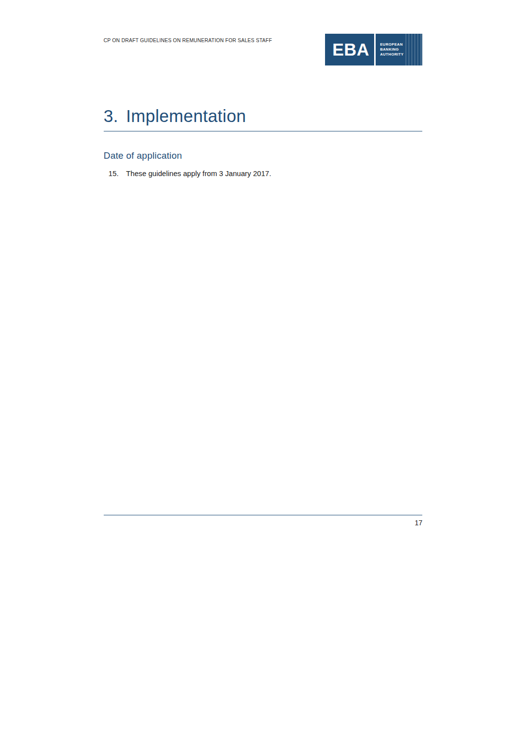CP on draft Guidelines on remuneration for sales staff
EBA European
Banking
Authority
3. Implementation
Date of application
15. These guidelines apply from 3 January 2017.
17